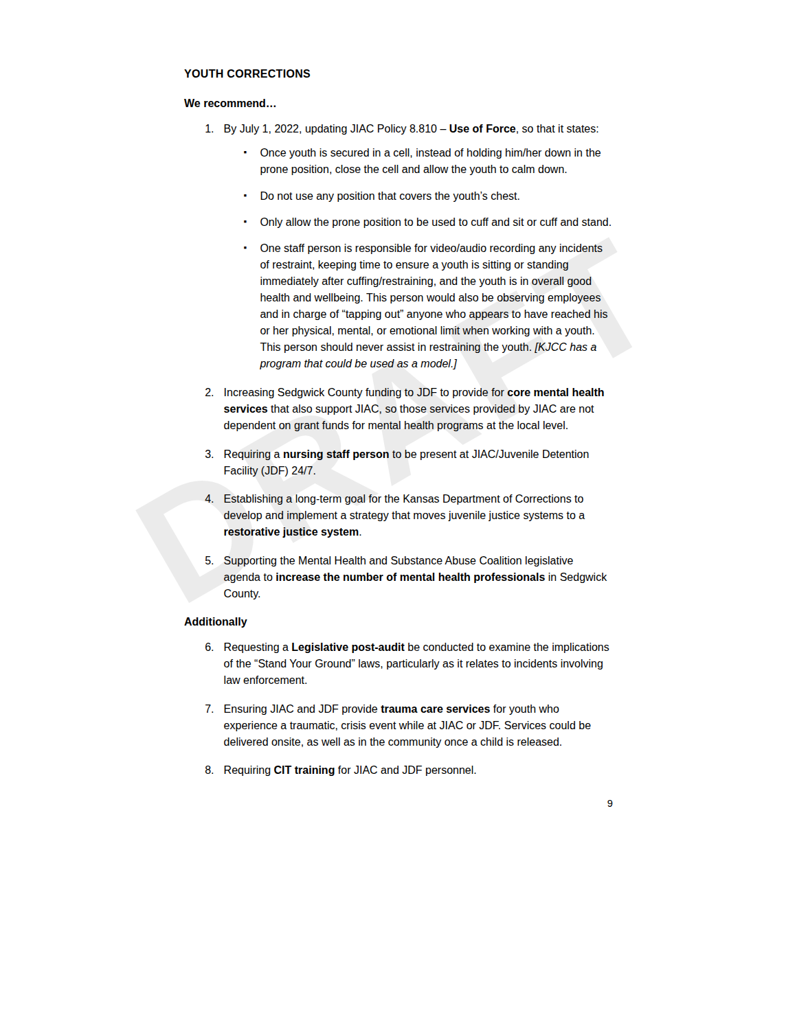DRAFT
YOUTH CORRECTIONS
We recommend…
By July 1, 2022, updating JIAC Policy 8.810 – Use of Force, so that it states:
Once youth is secured in a cell, instead of holding him/her down in the prone position, close the cell and allow the youth to calm down.
Do not use any position that covers the youth’s chest.
Only allow the prone position to be used to cuff and sit or cuff and stand.
One staff person is responsible for video/audio recording any incidents of restraint, keeping time to ensure a youth is sitting or standing immediately after cuffing/restraining, and the youth is in overall good health and wellbeing. This person would also be observing employees and in charge of “tapping out” anyone who appears to have reached his or her physical, mental, or emotional limit when working with a youth. This person should never assist in restraining the youth. [KJCC has a program that could be used as a model.]
Increasing Sedgwick County funding to JDF to provide for core mental health services that also support JIAC, so those services provided by JIAC are not dependent on grant funds for mental health programs at the local level.
Requiring a nursing staff person to be present at JIAC/Juvenile Detention Facility (JDF) 24/7.
Establishing a long-term goal for the Kansas Department of Corrections to develop and implement a strategy that moves juvenile justice systems to a restorative justice system.
Supporting the Mental Health and Substance Abuse Coalition legislative agenda to increase the number of mental health professionals in Sedgwick County.
Additionally
Requesting a Legislative post-audit be conducted to examine the implications of the “Stand Your Ground” laws, particularly as it relates to incidents involving law enforcement.
Ensuring JIAC and JDF provide trauma care services for youth who experience a traumatic, crisis event while at JIAC or JDF. Services could be delivered onsite, as well as in the community once a child is released.
Requiring CIT training for JIAC and JDF personnel.
9